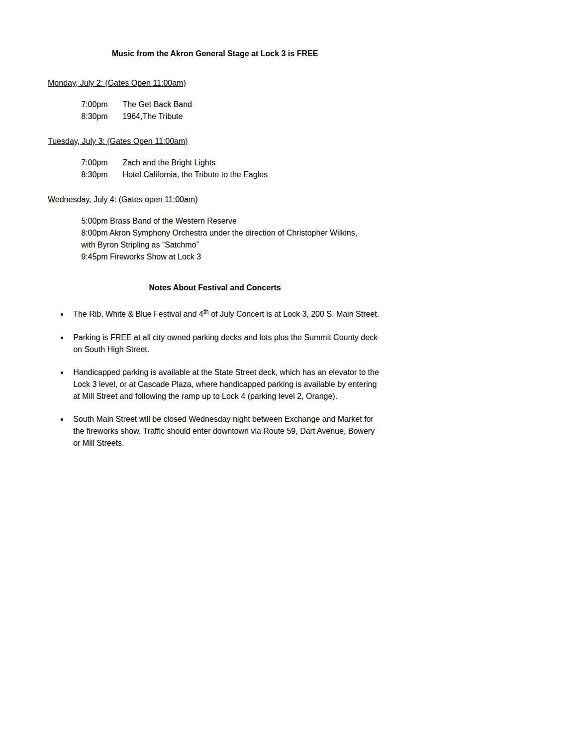Music from the Akron General Stage at Lock 3 is FREE
Monday, July 2: (Gates Open 11:00am)
7:00pm The Get Back Band
8:30pm1964,The Tribute
Tuesday, July 3: (Gates Open 11:00am)
7:00pm Zach and the Bright Lights
8:30pm Hotel California, the Tribute to the Eagles
Wednesday, July 4: (Gates open 11:00am)
5:00pm Brass Band of the Western Reserve
8:00pm Akron Symphony Orchestra under the direction of Christopher Wilkins,
with Byron Stripling as “Satchmo”
9:45pm Fireworks Show at Lock 3
Notes About Festival and Concerts
The Rib, White & Blue Festival and 4th of July Concert is at Lock 3, 200 S. Main Street.
Parking is FREE at all city owned parking decks and lots plus the Summit County deck on South High Street.
Handicapped parking is available at the State Street deck, which has an elevator to the Lock 3 level, or at Cascade Plaza, where handicapped parking is available by entering at Mill Street and following the ramp up to Lock 4 (parking level 2, Orange).
South Main Street will be closed Wednesday night between Exchange and Market for the fireworks show. Traffic should enter downtown via Route 59, Dart Avenue, Bowery or Mill Streets.